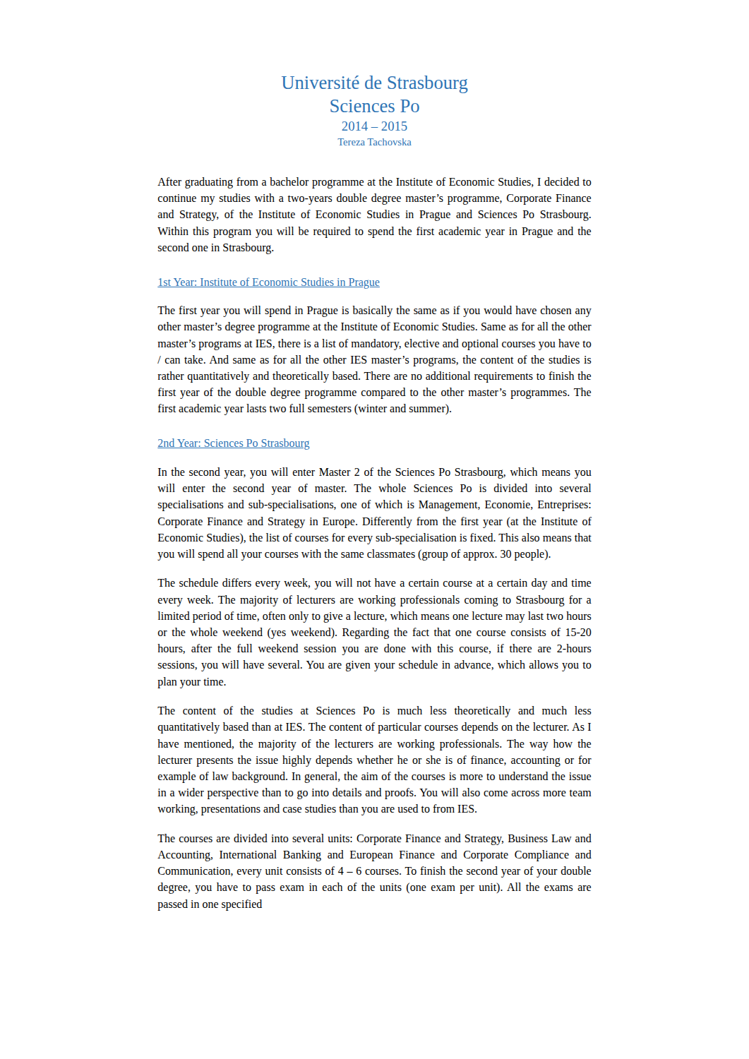Université de Strasbourg
Sciences Po
2014 – 2015
Tereza Tachovska
After graduating from a bachelor programme at the Institute of Economic Studies, I decided to continue my studies with a two-years double degree master’s programme, Corporate Finance and Strategy, of the Institute of Economic Studies in Prague and Sciences Po Strasbourg. Within this program you will be required to spend the first academic year in Prague and the second one in Strasbourg.
1st Year: Institute of Economic Studies in Prague
The first year you will spend in Prague is basically the same as if you would have chosen any other master’s degree programme at the Institute of Economic Studies. Same as for all the other master’s programs at IES, there is a list of mandatory, elective and optional courses you have to / can take. And same as for all the other IES master’s programs, the content of the studies is rather quantitatively and theoretically based. There are no additional requirements to finish the first year of the double degree programme compared to the other master’s programmes. The first academic year lasts two full semesters (winter and summer).
2nd Year: Sciences Po Strasbourg
In the second year, you will enter Master 2 of the Sciences Po Strasbourg, which means you will enter the second year of master. The whole Sciences Po is divided into several specialisations and sub-specialisations, one of which is Management, Economie, Entreprises: Corporate Finance and Strategy in Europe. Differently from the first year (at the Institute of Economic Studies), the list of courses for every sub-specialisation is fixed. This also means that you will spend all your courses with the same classmates (group of approx. 30 people).
The schedule differs every week, you will not have a certain course at a certain day and time every week. The majority of lecturers are working professionals coming to Strasbourg for a limited period of time, often only to give a lecture, which means one lecture may last two hours or the whole weekend (yes weekend). Regarding the fact that one course consists of 15-20 hours, after the full weekend session you are done with this course, if there are 2-hours sessions, you will have several. You are given your schedule in advance, which allows you to plan your time.
The content of the studies at Sciences Po is much less theoretically and much less quantitatively based than at IES. The content of particular courses depends on the lecturer. As I have mentioned, the majority of the lecturers are working professionals. The way how the lecturer presents the issue highly depends whether he or she is of finance, accounting or for example of law background. In general, the aim of the courses is more to understand the issue in a wider perspective than to go into details and proofs. You will also come across more team working, presentations and case studies than you are used to from IES.
The courses are divided into several units: Corporate Finance and Strategy, Business Law and Accounting, International Banking and European Finance and Corporate Compliance and Communication, every unit consists of 4 – 6 courses. To finish the second year of your double degree, you have to pass exam in each of the units (one exam per unit). All the exams are passed in one specified